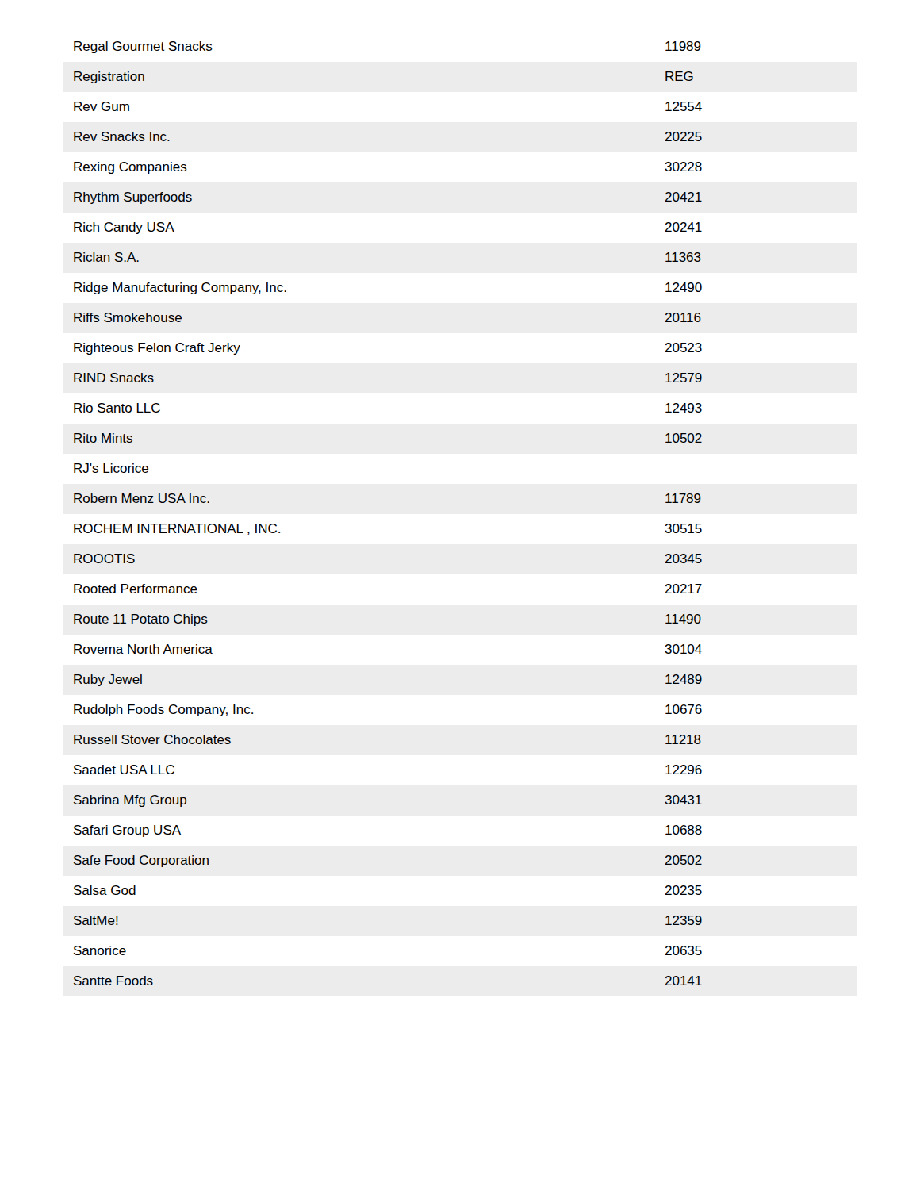| Regal Gourmet Snacks | 11989 |
| Registration | REG |
| Rev Gum | 12554 |
| Rev Snacks Inc. | 20225 |
| Rexing Companies | 30228 |
| Rhythm Superfoods | 20421 |
| Rich Candy USA | 20241 |
| Riclan S.A. | 11363 |
| Ridge Manufacturing Company, Inc. | 12490 |
| Riffs Smokehouse | 20116 |
| Righteous Felon Craft Jerky | 20523 |
| RIND Snacks | 12579 |
| Rio Santo LLC | 12493 |
| Rito Mints | 10502 |
| RJ's Licorice | |
| Robern Menz USA Inc. | 11789 |
| ROCHEM INTERNATIONAL , INC. | 30515 |
| ROOOTIS | 20345 |
| Rooted Performance | 20217 |
| Route 11 Potato Chips | 11490 |
| Rovema North America | 30104 |
| Ruby Jewel | 12489 |
| Rudolph Foods Company, Inc. | 10676 |
| Russell Stover Chocolates | 11218 |
| Saadet USA LLC | 12296 |
| Sabrina Mfg Group | 30431 |
| Safari Group USA | 10688 |
| Safe Food Corporation | 20502 |
| Salsa God | 20235 |
| SaltMe! | 12359 |
| Sanorice | 20635 |
| Santte Foods | 20141 |